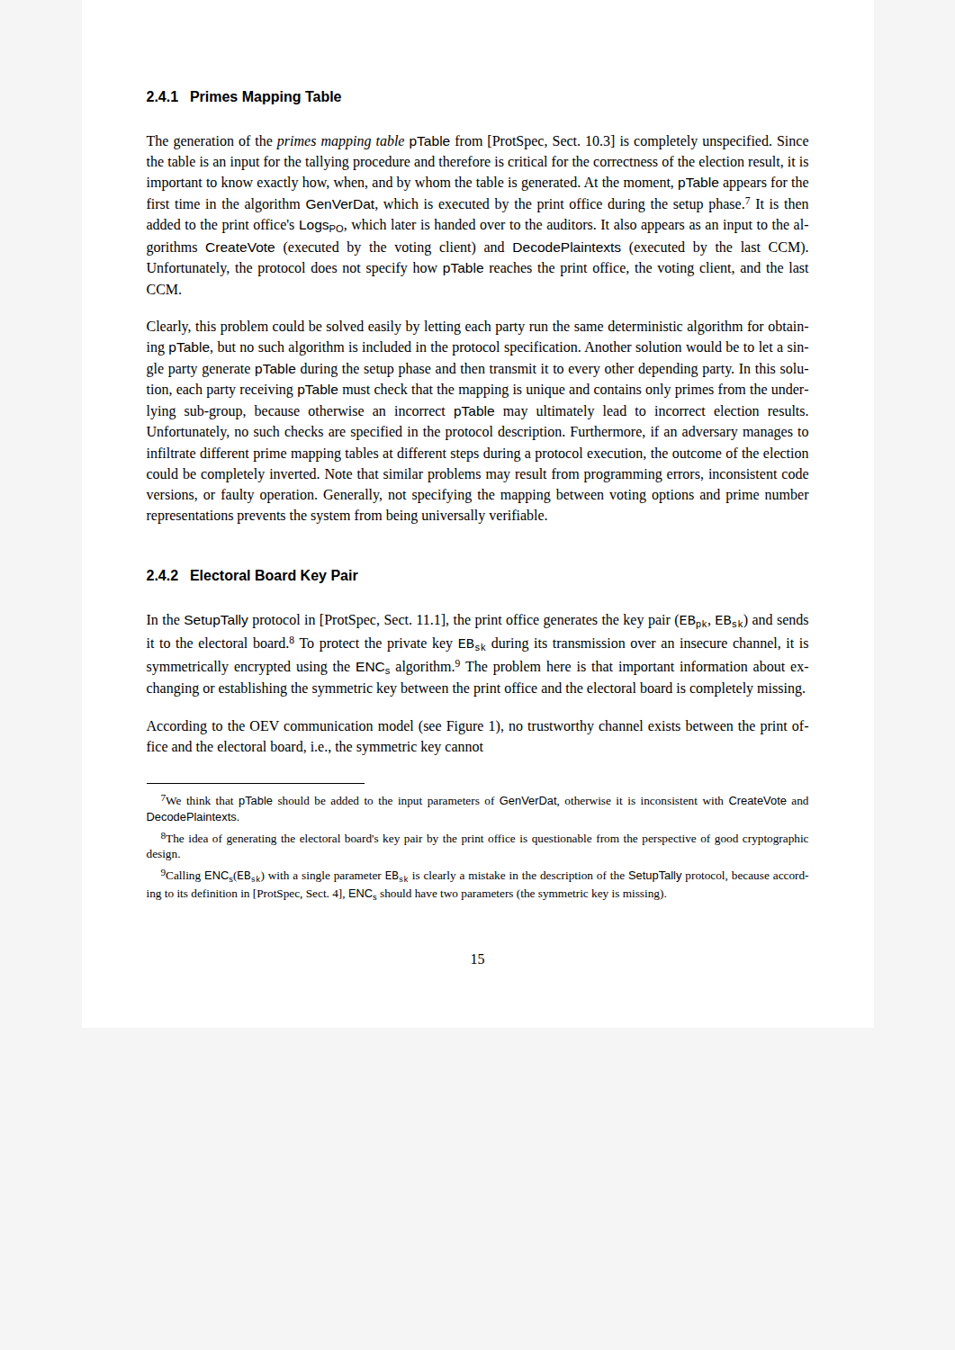2.4.1 Primes Mapping Table
The generation of the primes mapping table pTable from [ProtSpec, Sect. 10.3] is completely unspecified. Since the table is an input for the tallying procedure and therefore is critical for the correctness of the election result, it is important to know exactly how, when, and by whom the table is generated. At the moment, pTable appears for the first time in the algorithm GenVerDat, which is executed by the print office during the setup phase.7 It is then added to the print office's LogsPO, which later is handed over to the auditors. It also appears as an input to the algorithms CreateVote (executed by the voting client) and DecodePlaintexts (executed by the last CCM). Unfortunately, the protocol does not specify how pTable reaches the print office, the voting client, and the last CCM.
Clearly, this problem could be solved easily by letting each party run the same deterministic algorithm for obtaining pTable, but no such algorithm is included in the protocol specification. Another solution would be to let a single party generate pTable during the setup phase and then transmit it to every other depending party. In this solution, each party receiving pTable must check that the mapping is unique and contains only primes from the underlying sub-group, because otherwise an incorrect pTable may ultimately lead to incorrect election results. Unfortunately, no such checks are specified in the protocol description. Furthermore, if an adversary manages to infiltrate different prime mapping tables at different steps during a protocol execution, the outcome of the election could be completely inverted. Note that similar problems may result from programming errors, inconsistent code versions, or faulty operation. Generally, not specifying the mapping between voting options and prime number representations prevents the system from being universally verifiable.
2.4.2 Electoral Board Key Pair
In the SetupTally protocol in [ProtSpec, Sect. 11.1], the print office generates the key pair (EBpk, EBsk) and sends it to the electoral board.8 To protect the private key EBsk during its transmission over an insecure channel, it is symmetrically encrypted using the ENCs algorithm.9 The problem here is that important information about exchanging or establishing the symmetric key between the print office and the electoral board is completely missing.
According to the OEV communication model (see Figure 1), no trustworthy channel exists between the print office and the electoral board, i.e., the symmetric key cannot
7We think that pTable should be added to the input parameters of GenVerDat, otherwise it is inconsistent with CreateVote and DecodePlaintexts.
8The idea of generating the electoral board's key pair by the print office is questionable from the perspective of good cryptographic design.
9Calling ENCs(EBsk) with a single parameter EBsk is clearly a mistake in the description of the SetupTally protocol, because according to its definition in [ProtSpec, Sect. 4], ENCs should have two parameters (the symmetric key is missing).
15